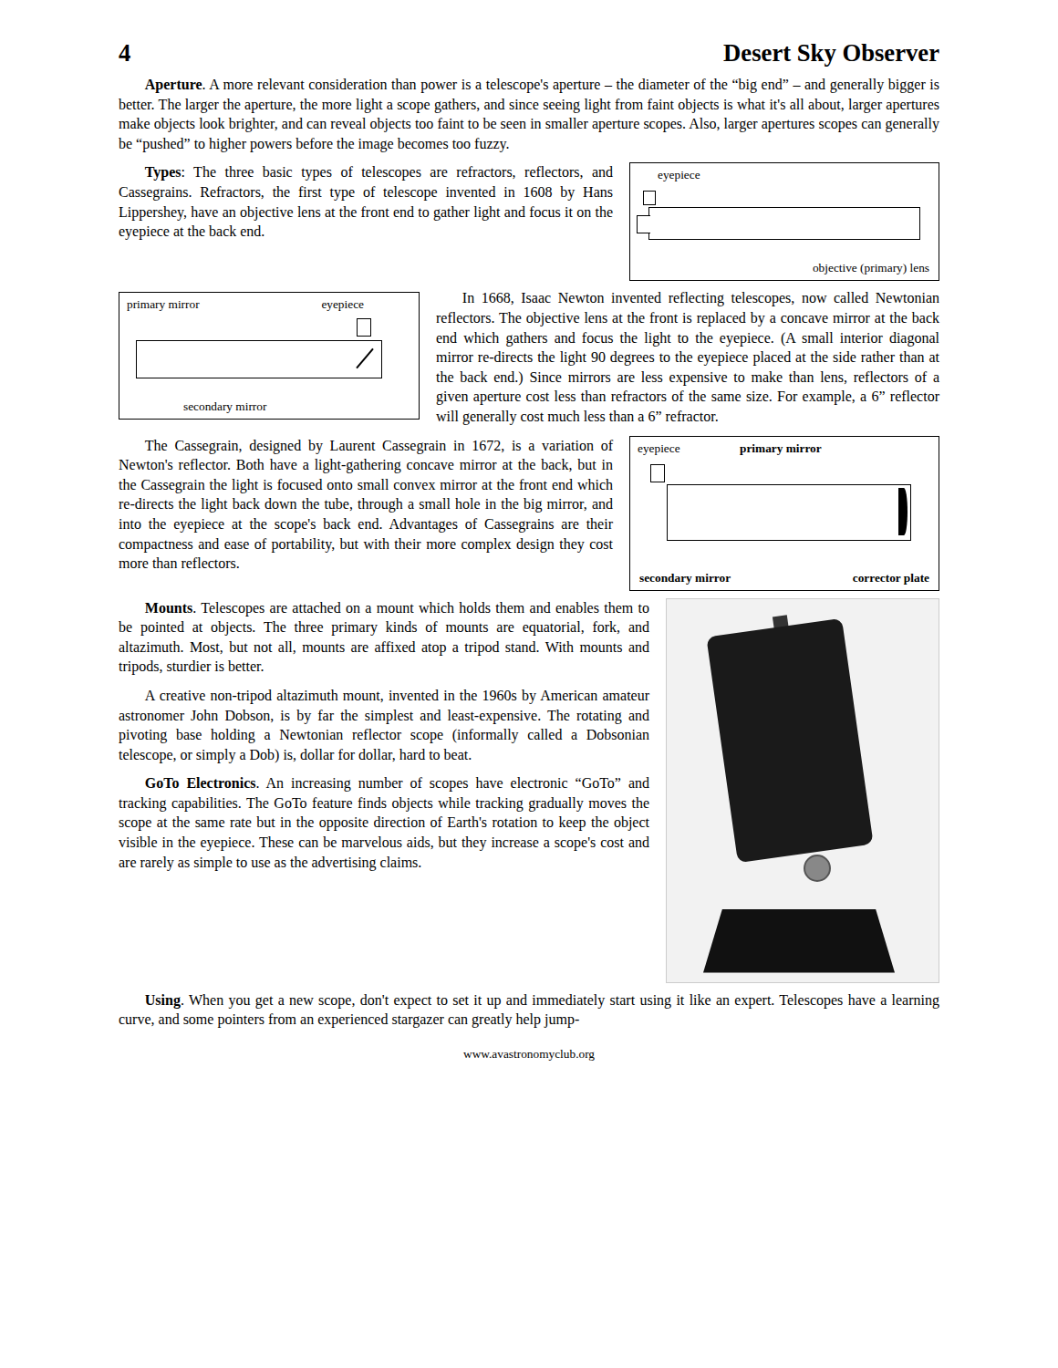4
Desert Sky Observer
Aperture. A more relevant consideration than power is a telescope's aperture – the diameter of the “big end” – and generally bigger is better. The larger the aperture, the more light a scope gathers, and since seeing light from faint objects is what it's all about, larger apertures make objects look brighter, and can reveal objects too faint to be seen in smaller aperture scopes. Also, larger apertures scopes can generally be “pushed” to higher powers before the image becomes too fuzzy.
eyepiece
objective (primary) lens
Types: The three basic types of telescopes are refractors, reflectors, and Cassegrains. Refractors, the first type of telescope invented in 1608 by Hans Lippershey, have an objective lens at the front end to gather light and focus it on the eyepiece at the back end.
primary mirror eyepiece
secondary mirror
In 1668, Isaac Newton invented reflecting telescopes, now called Newtonian reflectors. The objective lens at the front is replaced by a concave mirror at the back end which gathers and focus the light to the eyepiece. (A small interior diagonal mirror re-directs the light 90 degrees to the eyepiece placed at the side rather than at the back end.) Since mirrors are less expensive to make than lens, reflectors of a given aperture cost less than refractors of the same size. For example, a 6” reflector will generally cost much less than a 6” refractor.
eyepiece primary mirror
secondary mirror corrector plate
The Cassegrain, designed by Laurent Cassegrain in 1672, is a variation of Newton's reflector. Both have a light-gathering concave mirror at the back, but in the Cassegrain the light is focused onto small convex mirror at the front end which re-directs the light back down the tube, through a small hole in the big mirror, and into the eyepiece at the scope's back end. Advantages of Cassegrains are their compactness and ease of portability, but with their more complex design they cost more than reflectors.
Mounts. Telescopes are attached on a mount which holds them and enables them to be pointed at objects. The three primary kinds of mounts are equatorial, fork, and altazimuth. Most, but not all, mounts are affixed atop a tripod stand. With mounts and tripods, sturdier is better.
A creative non-tripod altazimuth mount, invented in the 1960s by American amateur astronomer John Dobson, is by far the simplest and least-expensive. The rotating and pivoting base holding a Newtonian reflector scope (informally called a Dobsonian telescope, or simply a Dob) is, dollar for dollar, hard to beat.
GoTo Electronics. An increasing number of scopes have electronic “GoTo” and tracking capabilities. The GoTo feature finds objects while tracking gradually moves the scope at the same rate but in the opposite direction of Earth's rotation to keep the object visible in the eyepiece. These can be marvelous aids, but they increase a scope's cost and are rarely as simple to use as the advertising claims.
Using. When you get a new scope, don't expect to set it up and immediately start using it like an expert. Telescopes have a learning curve, and some pointers from an experienced stargazer can greatly help jump-
www.avastronomyclub.org